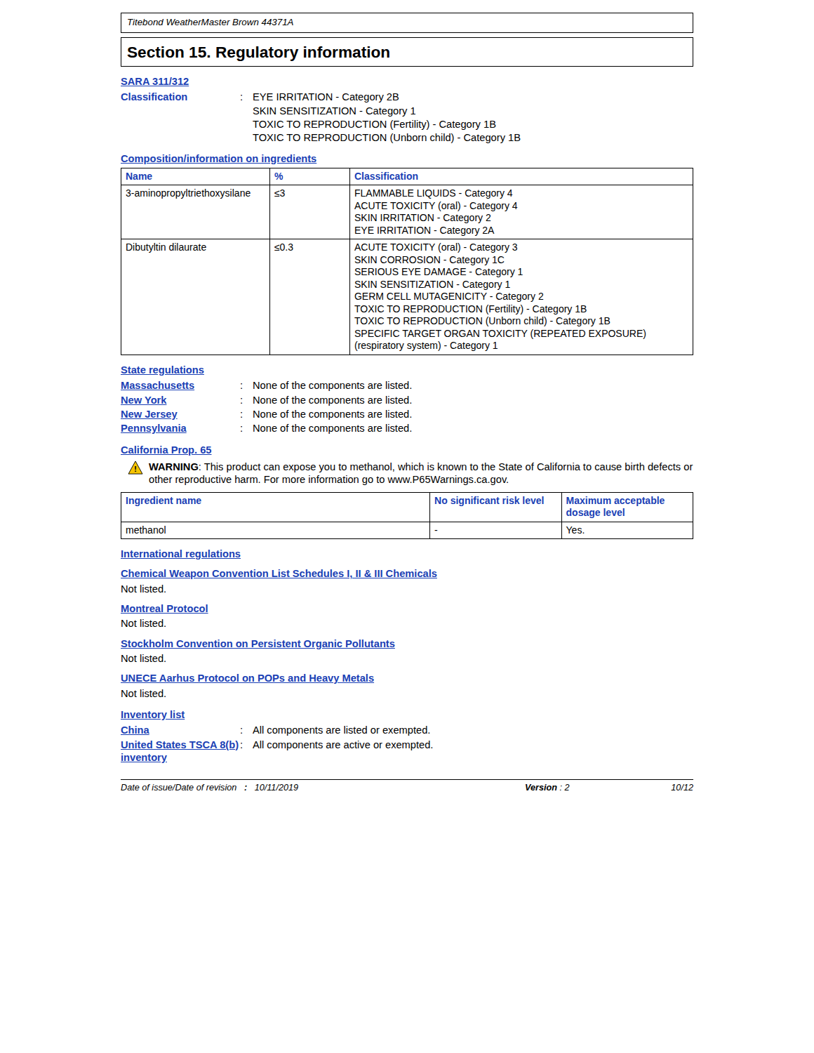Titebond WeatherMaster Brown 44371A
Section 15. Regulatory information
SARA 311/312
Classification
:
EYE IRRITATION - Category 2B
SKIN SENSITIZATION - Category 1
TOXIC TO REPRODUCTION (Fertility) - Category 1B
TOXIC TO REPRODUCTION (Unborn child) - Category 1B
Composition/information on ingredients
| Name | % | Classification |
| --- | --- | --- |
| 3-aminopropyltriethoxysilane | ≤3 | FLAMMABLE LIQUIDS - Category 4 ACUTE TOXICITY (oral) - Category 4 SKIN IRRITATION - Category 2 EYE IRRITATION - Category 2A |
| Dibutyltin dilaurate | ≤0.3 | ACUTE TOXICITY (oral) - Category 3 SKIN CORROSION - Category 1C SERIOUS EYE DAMAGE - Category 1 SKIN SENSITIZATION - Category 1 GERM CELL MUTAGENICITY - Category 2 TOXIC TO REPRODUCTION (Fertility) - Category 1B TOXIC TO REPRODUCTION (Unborn child) - Category 1B SPECIFIC TARGET ORGAN TOXICITY (REPEATED EXPOSURE) (respiratory system) - Category 1 |
State regulations
Massachusetts
:
None of the components are listed.
New York
:
None of the components are listed.
New Jersey
:
None of the components are listed.
Pennsylvania
:
None of the components are listed.
California Prop. 65
!
WARNING: This product can expose you to methanol, which is known to the State of California to cause birth defects or other reproductive harm. For more information go to www.P65Warnings.ca.gov.
| Ingredient name | No significant risk level | Maximum acceptable dosage level |
| --- | --- | --- |
| methanol | - | Yes. |
International regulations
Chemical Weapon Convention List Schedules I, II & III Chemicals
Not listed.
Montreal Protocol
Not listed.
Stockholm Convention on Persistent Organic Pollutants
Not listed.
UNECE Aarhus Protocol on POPs and Heavy Metals
Not listed.
Inventory list
China
:
All components are listed or exempted.
United States TSCA 8(b) inventory
:
All components are active or exempted.
Date of issue/Date of revision : 10/11/2019
Version : 2
10/12